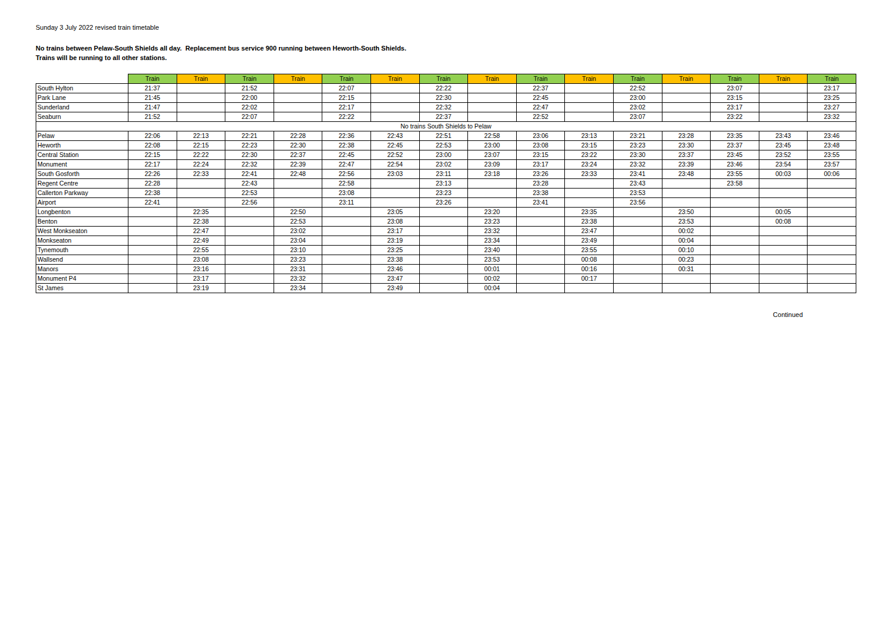Sunday 3 July 2022 revised train timetable
No trains between Pelaw-South Shields all day. Replacement bus service 900 running between Heworth-South Shields.
Trains will be running to all other stations.
| | Train | Train | Train | Train | Train | Train | Train | Train | Train | Train | Train | Train | Train | Train | Train |
| --- | --- | --- | --- | --- | --- | --- | --- | --- | --- | --- | --- | --- | --- | --- | --- |
| South Hylton | 21:37 | | 21:52 | | 22:07 | | 22:22 | | 22:37 | | 22:52 | | 23:07 | | 23:17 |
| Park Lane | 21:45 | | 22:00 | | 22:15 | | 22:30 | | 22:45 | | 23:00 | | 23:15 | | 23:25 |
| Sunderland | 21:47 | | 22:02 | | 22:17 | | 22:32 | | 22:47 | | 23:02 | | 23:17 | | 23:27 |
| Seaburn | 21:52 | | 22:07 | | 22:22 | | 22:37 | | 22:52 | | 23:07 | | 23:22 | | 23:32 |
| No trains South Shields to Pelaw |
| Pelaw | 22:06 | 22:13 | 22:21 | 22:28 | 22:36 | 22:43 | 22:51 | 22:58 | 23:06 | 23:13 | 23:21 | 23:28 | 23:35 | 23:43 | 23:46 |
| Heworth | 22:08 | 22:15 | 22:23 | 22:30 | 22:38 | 22:45 | 22:53 | 23:00 | 23:08 | 23:15 | 23:23 | 23:30 | 23:37 | 23:45 | 23:48 |
| Central Station | 22:15 | 22:22 | 22:30 | 22:37 | 22:45 | 22:52 | 23:00 | 23:07 | 23:15 | 23:22 | 23:30 | 23:37 | 23:45 | 23:52 | 23:55 |
| Monument | 22:17 | 22:24 | 22:32 | 22:39 | 22:47 | 22:54 | 23:02 | 23:09 | 23:17 | 23:24 | 23:32 | 23:39 | 23:46 | 23:54 | 23:57 |
| South Gosforth | 22:26 | 22:33 | 22:41 | 22:48 | 22:56 | 23:03 | 23:11 | 23:18 | 23:26 | 23:33 | 23:41 | 23:48 | 23:55 | 00:03 | 00:06 |
| Regent Centre | 22:28 | | 22:43 | | 22:58 | | 23:13 | | 23:28 | | 23:43 | | 23:58 | | |
| Callerton Parkway | 22:38 | | 22:53 | | 23:08 | | 23:23 | | 23:38 | | 23:53 | | | | |
| Airport | 22:41 | | 22:56 | | 23:11 | | 23:26 | | 23:41 | | 23:56 | | | | |
| Longbenton | | 22:35 | | 22:50 | | 23:05 | | 23:20 | | 23:35 | | 23:50 | | 00:05 | |
| Benton | | 22:38 | | 22:53 | | 23:08 | | 23:23 | | 23:38 | | 23:53 | | 00:08 | |
| West Monkseaton | | 22:47 | | 23:02 | | 23:17 | | 23:32 | | 23:47 | | 00:02 | | | |
| Monkseaton | | 22:49 | | 23:04 | | 23:19 | | 23:34 | | 23:49 | | 00:04 | | | |
| Tynemouth | | 22:55 | | 23:10 | | 23:25 | | 23:40 | | 23:55 | | 00:10 | | | |
| Wallsend | | 23:08 | | 23:23 | | 23:38 | | 23:53 | | 00:08 | | 00:23 | | | |
| Manors | | 23:16 | | 23:31 | | 23:46 | | 00:01 | | 00:16 | | 00:31 | | | |
| Monument P4 | | 23:17 | | 23:32 | | 23:47 | | 00:02 | | 00:17 | | | | | |
| St James | | 23:19 | | 23:34 | | 23:49 | | 00:04 | | | | | | | |
Continued